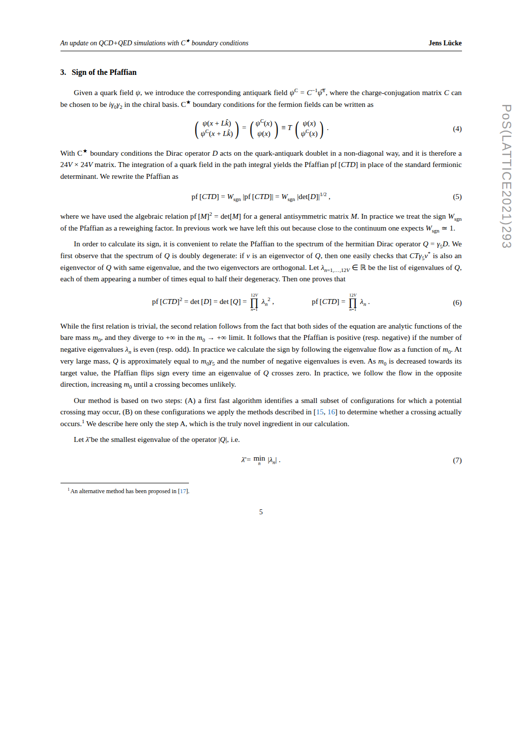An update on QCD+QED simulations with C★ boundary conditions Jens Lücke
PoS(LATTICE2021)293
3. Sign of the Pfaffian
Given a quark field ψ, we introduce the corresponding antiquark field ψC = C−1ψ̅T, where the charge-conjugation matrix C can be chosen to be iγ0γ2 in the chiral basis. C★ boundary conditions for the fermion fields can be written as
( ψ(x + Lk̂) ψC(x + Lk̂) ) = ( ψC(x) ψ(x) ) ≡ T ( ψ(x) ψC(x) ) .
(4)
With C★ boundary conditions the Dirac operator D acts on the quark-antiquark doublet in a non-diagonal way, and it is therefore a 24V × 24V matrix. The integration of a quark field in the path integral yields the Pfaffian pf [CTD] in place of the standard fermionic determinant. We rewrite the Pfaffian as
pf [CTD] = Wsgn |pf [CTD]| = Wsgn |det[D]|1/2 ,
(5)
where we have used the algebraic relation pf [M]2 = det[M] for a general antisymmetric matrix M. In practice we treat the sign Wsgn of the Pfaffian as a reweighing factor. In previous work we have left this out because close to the continuum one expects Wsgn ≃ 1.
In order to calculate its sign, it is convenient to relate the Pfaffian to the spectrum of the hermitian Dirac operator Q = γ5D. We first observe that the spectrum of Q is doubly degenerate: if v is an eigenvector of Q, then one easily checks that CTγ5v* is also an eigenvector of Q with same eigenvalue, and the two eigenvectors are orthogonal. Let λn=1,…,12V ∈ ℝ be the list of eigenvalues of Q, each of them appearing a number of times equal to half their degeneracy. Then one proves that
pf [CTD]2 = det [D] = det [Q] = 12V ∏ n=1 λn2 , pf [CTD] = 12V ∏ n=1 λn .
(6)
While the first relation is trivial, the second relation follows from the fact that both sides of the equation are analytic functions of the bare mass m0, and they diverge to +∞ in the m0 → +∞ limit. It follows that the Pfaffian is positive (resp. negative) if the number of negative eigenvalues λn is even (resp. odd). In practice we calculate the sign by following the eigenvalue flow as a function of m0. At very large mass, Q is approximately equal to m0γ5 and the number of negative eigenvalues is even. As m0 is decreased towards its target value, the Pfaffian flips sign every time an eigenvalue of Q crosses zero. In practice, we follow the flow in the opposite direction, increasing m0 until a crossing becomes unlikely.
Our method is based on two steps: (A) a first fast algorithm identifies a small subset of configurations for which a potential crossing may occur, (B) on these configurations we apply the methods described in [15, 16] to determine whether a crossing actually occurs.1 We describe here only the step A, which is the truly novel ingredient in our calculation.
Let λ̄ be the smallest eigenvalue of the operator |Q|, i.e.
λ̄ = min n |λn| .
(7)
1An alternative method has been proposed in [17].
5